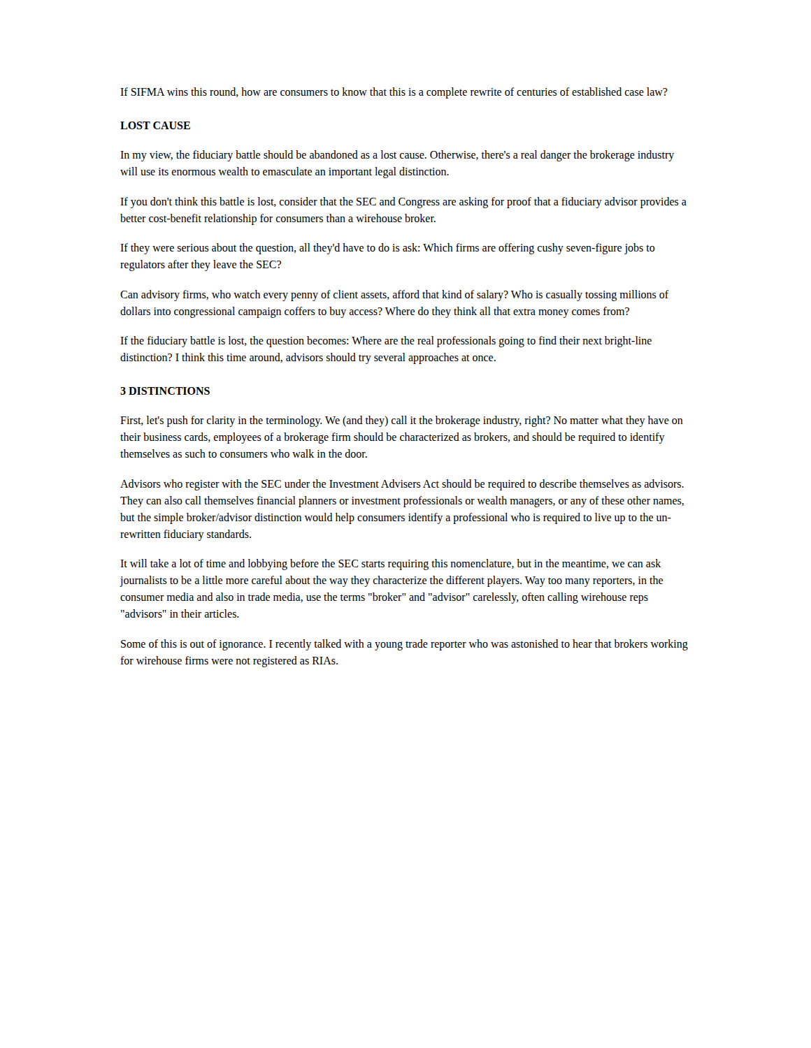If SIFMA wins this round, how are consumers to know that this is a complete rewrite of centuries of established case law?
Lost Cause
In my view, the fiduciary battle should be abandoned as a lost cause. Otherwise, there's a real danger the brokerage industry will use its enormous wealth to emasculate an important legal distinction.
If you don't think this battle is lost, consider that the SEC and Congress are asking for proof that a fiduciary advisor provides a better cost-benefit relationship for consumers than a wirehouse broker.
If they were serious about the question, all they'd have to do is ask: Which firms are offering cushy seven-figure jobs to regulators after they leave the SEC?
Can advisory firms, who watch every penny of client assets, afford that kind of salary? Who is casually tossing millions of dollars into congressional campaign coffers to buy access? Where do they think all that extra money comes from?
If the fiduciary battle is lost, the question becomes: Where are the real professionals going to find their next bright-line distinction? I think this time around, advisors should try several approaches at once.
3 Distinctions
First, let's push for clarity in the terminology. We (and they) call it the brokerage industry, right? No matter what they have on their business cards, employees of a brokerage firm should be characterized as brokers, and should be required to identify themselves as such to consumers who walk in the door.
Advisors who register with the SEC under the Investment Advisers Act should be required to describe themselves as advisors. They can also call themselves financial planners or investment professionals or wealth managers, or any of these other names, but the simple broker/advisor distinction would help consumers identify a professional who is required to live up to the un-rewritten fiduciary standards.
It will take a lot of time and lobbying before the SEC starts requiring this nomenclature, but in the meantime, we can ask journalists to be a little more careful about the way they characterize the different players. Way too many reporters, in the consumer media and also in trade media, use the terms "broker" and "advisor" carelessly, often calling wirehouse reps "advisors" in their articles.
Some of this is out of ignorance. I recently talked with a young trade reporter who was astonished to hear that brokers working for wirehouse firms were not registered as RIAs.